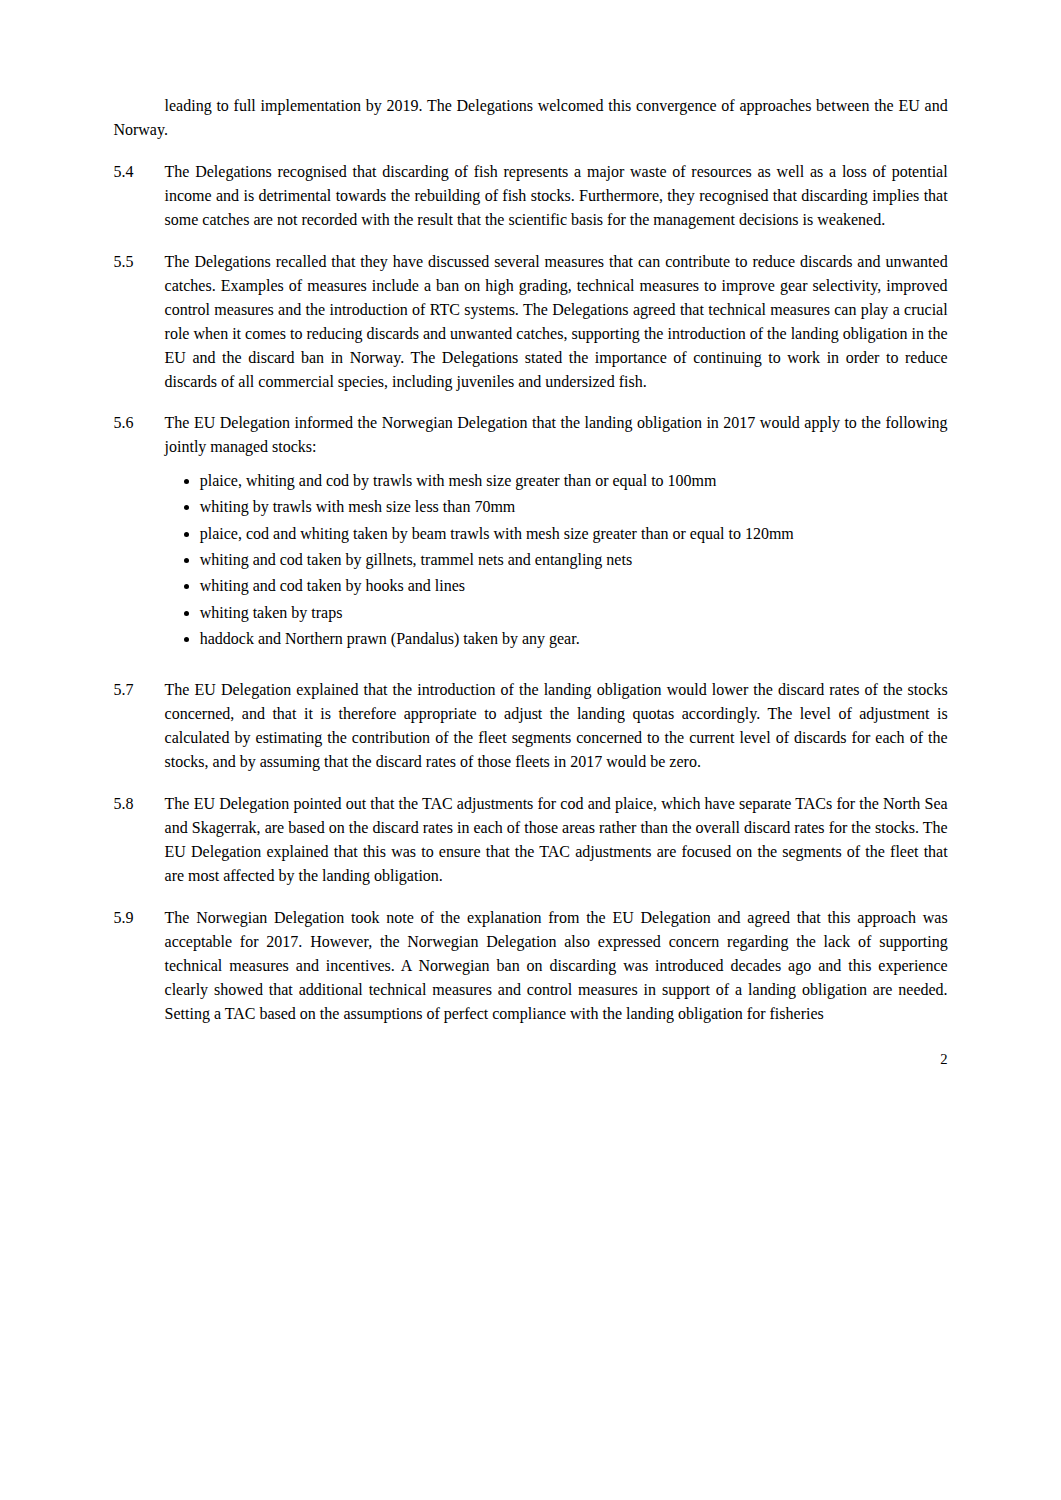leading to full implementation by 2019. The Delegations welcomed this convergence of approaches between the EU and Norway.
5.4
The Delegations recognised that discarding of fish represents a major waste of resources as well as a loss of potential income and is detrimental towards the rebuilding of fish stocks. Furthermore, they recognised that discarding implies that some catches are not recorded with the result that the scientific basis for the management decisions is weakened.
5.5
The Delegations recalled that they have discussed several measures that can contribute to reduce discards and unwanted catches. Examples of measures include a ban on high grading, technical measures to improve gear selectivity, improved control measures and the introduction of RTC systems. The Delegations agreed that technical measures can play a crucial role when it comes to reducing discards and unwanted catches, supporting the introduction of the landing obligation in the EU and the discard ban in Norway. The Delegations stated the importance of continuing to work in order to reduce discards of all commercial species, including juveniles and undersized fish.
5.6
The EU Delegation informed the Norwegian Delegation that the landing obligation in 2017 would apply to the following jointly managed stocks:
plaice, whiting and cod by trawls with mesh size greater than or equal to 100mm
whiting by trawls with mesh size less than 70mm
plaice, cod and whiting taken by beam trawls with mesh size greater than or equal to 120mm
whiting and cod taken by gillnets, trammel nets and entangling nets
whiting and cod taken by hooks and lines
whiting taken by traps
haddock and Northern prawn (Pandalus) taken by any gear.
5.7
The EU Delegation explained that the introduction of the landing obligation would lower the discard rates of the stocks concerned, and that it is therefore appropriate to adjust the landing quotas accordingly. The level of adjustment is calculated by estimating the contribution of the fleet segments concerned to the current level of discards for each of the stocks, and by assuming that the discard rates of those fleets in 2017 would be zero.
5.8
The EU Delegation pointed out that the TAC adjustments for cod and plaice, which have separate TACs for the North Sea and Skagerrak, are based on the discard rates in each of those areas rather than the overall discard rates for the stocks. The EU Delegation explained that this was to ensure that the TAC adjustments are focused on the segments of the fleet that are most affected by the landing obligation.
5.9
The Norwegian Delegation took note of the explanation from the EU Delegation and agreed that this approach was acceptable for 2017. However, the Norwegian Delegation also expressed concern regarding the lack of supporting technical measures and incentives. A Norwegian ban on discarding was introduced decades ago and this experience clearly showed that additional technical measures and control measures in support of a landing obligation are needed. Setting a TAC based on the assumptions of perfect compliance with the landing obligation for fisheries
2